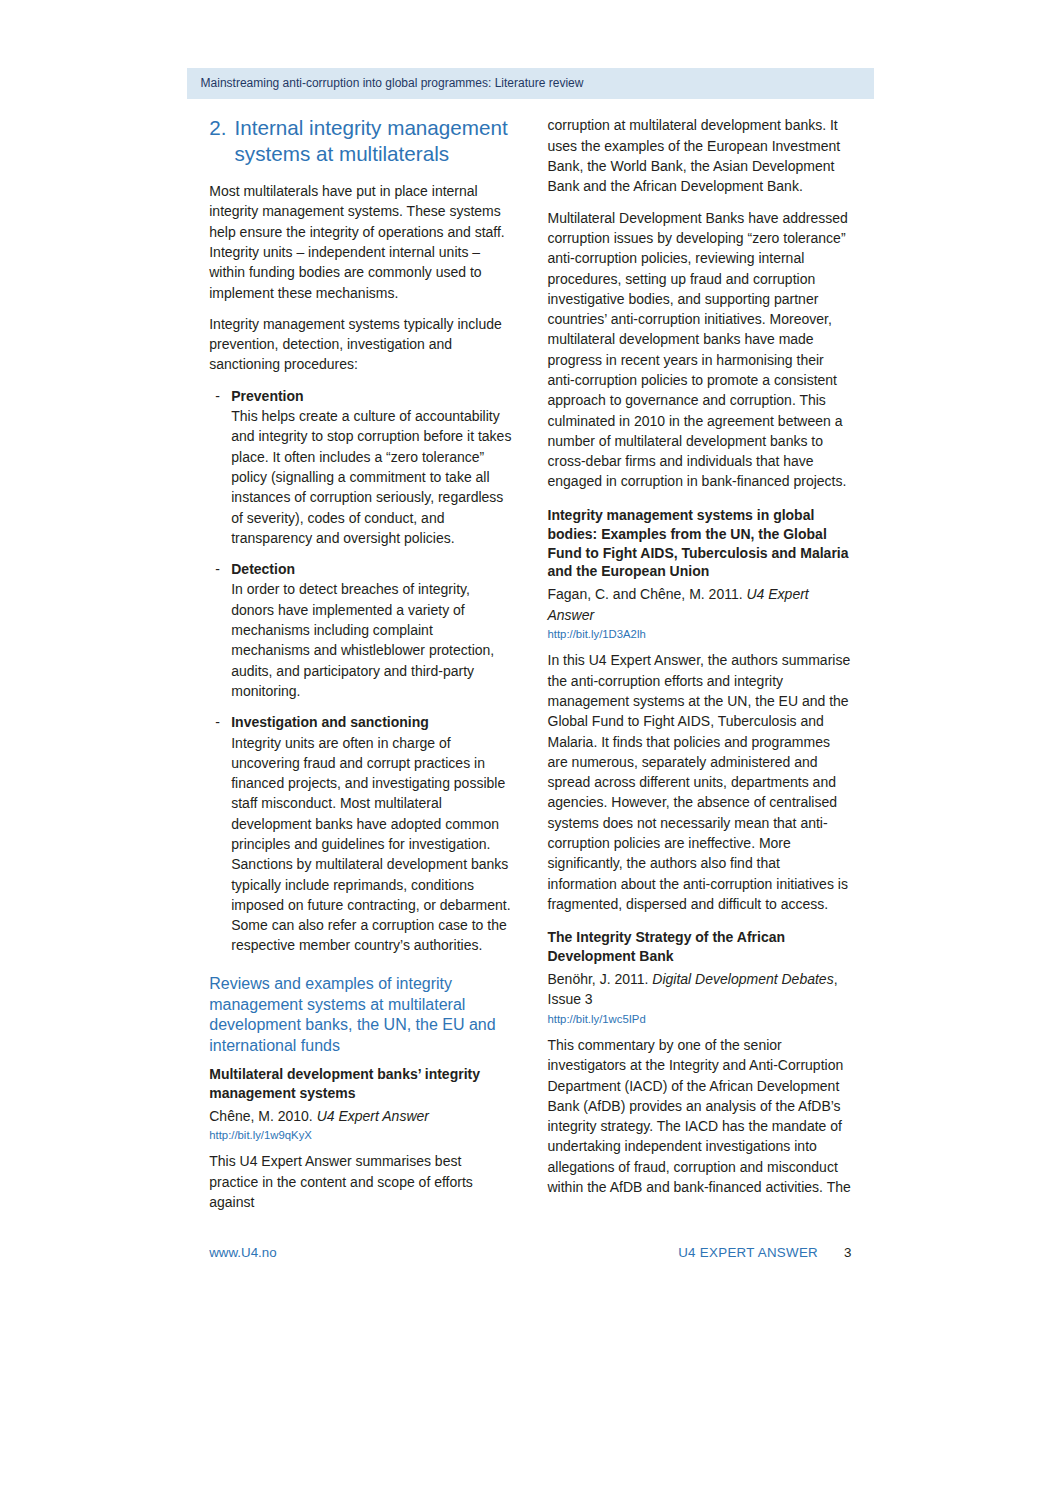Mainstreaming anti-corruption into global programmes: Literature review
2. Internal integrity management systems at multilaterals
Most multilaterals have put in place internal integrity management systems. These systems help ensure the integrity of operations and staff. Integrity units – independent internal units – within funding bodies are commonly used to implement these mechanisms.
Integrity management systems typically include prevention, detection, investigation and sanctioning procedures:
Prevention
This helps create a culture of accountability and integrity to stop corruption before it takes place. It often includes a “zero tolerance” policy (signalling a commitment to take all instances of corruption seriously, regardless of severity), codes of conduct, and transparency and oversight policies.
Detection
In order to detect breaches of integrity, donors have implemented a variety of mechanisms including complaint mechanisms and whistleblower protection, audits, and participatory and third-party monitoring.
Investigation and sanctioning
Integrity units are often in charge of uncovering fraud and corrupt practices in financed projects, and investigating possible staff misconduct. Most multilateral development banks have adopted common principles and guidelines for investigation. Sanctions by multilateral development banks typically include reprimands, conditions imposed on future contracting, or debarment. Some can also refer a corruption case to the respective member country’s authorities.
Reviews and examples of integrity management systems at multilateral development banks, the UN, the EU and international funds
Multilateral development banks’ integrity management systems
Chêne, M. 2010. U4 Expert Answer
http://bit.ly/1w9qKyX
This U4 Expert Answer summarises best practice in the content and scope of efforts against
corruption at multilateral development banks. It uses the examples of the European Investment Bank, the World Bank, the Asian Development Bank and the African Development Bank.
Multilateral Development Banks have addressed corruption issues by developing “zero tolerance” anti-corruption policies, reviewing internal procedures, setting up fraud and corruption investigative bodies, and supporting partner countries’ anti-corruption initiatives. Moreover, multilateral development banks have made progress in recent years in harmonising their anti-corruption policies to promote a consistent approach to governance and corruption. This culminated in 2010 in the agreement between a number of multilateral development banks to cross-debar firms and individuals that have engaged in corruption in bank-financed projects.
Integrity management systems in global bodies: Examples from the UN, the Global Fund to Fight AIDS, Tuberculosis and Malaria and the European Union
Fagan, C. and Chêne, M. 2011. U4 Expert Answer
http://bit.ly/1D3A2lh
In this U4 Expert Answer, the authors summarise the anti-corruption efforts and integrity management systems at the UN, the EU and the Global Fund to Fight AIDS, Tuberculosis and Malaria. It finds that policies and programmes are numerous, separately administered and spread across different units, departments and agencies. However, the absence of centralised systems does not necessarily mean that anti-corruption policies are ineffective. More significantly, the authors also find that information about the anti-corruption initiatives is fragmented, dispersed and difficult to access.
The Integrity Strategy of the African Development Bank
Benöhr, J. 2011. Digital Development Debates, Issue 3
http://bit.ly/1wc5IPd
This commentary by one of the senior investigators at the Integrity and Anti-Corruption Department (IACD) of the African Development Bank (AfDB) provides an analysis of the AfDB’s integrity strategy. The IACD has the mandate of undertaking independent investigations into allegations of fraud, corruption and misconduct within the AfDB and bank-financed activities. The
www.U4.no
U4 EXPERT ANSWER3